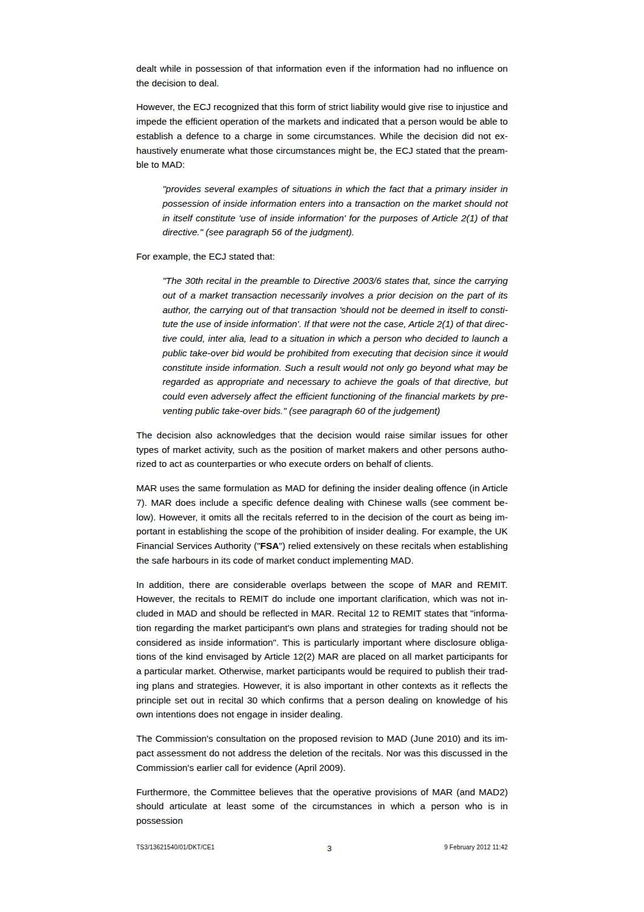dealt while in possession of that information even if the information had no influence on the decision to deal.
However, the ECJ recognized that this form of strict liability would give rise to injustice and impede the efficient operation of the markets and indicated that a person would be able to establish a defence to a charge in some circumstances. While the decision did not exhaustively enumerate what those circumstances might be, the ECJ stated that the preamble to MAD:
"provides several examples of situations in which the fact that a primary insider in possession of inside information enters into a transaction on the market should not in itself constitute 'use of inside information' for the purposes of Article 2(1) of that directive." (see paragraph 56 of the judgment).
For example, the ECJ stated that:
"The 30th recital in the preamble to Directive 2003/6 states that, since the carrying out of a market transaction necessarily involves a prior decision on the part of its author, the carrying out of that transaction 'should not be deemed in itself to constitute the use of inside information'. If that were not the case, Article 2(1) of that directive could, inter alia, lead to a situation in which a person who decided to launch a public take-over bid would be prohibited from executing that decision since it would constitute inside information. Such a result would not only go beyond what may be regarded as appropriate and necessary to achieve the goals of that directive, but could even adversely affect the efficient functioning of the financial markets by preventing public take-over bids." (see paragraph 60 of the judgement)
The decision also acknowledges that the decision would raise similar issues for other types of market activity, such as the position of market makers and other persons authorized to act as counterparties or who execute orders on behalf of clients.
MAR uses the same formulation as MAD for defining the insider dealing offence (in Article 7). MAR does include a specific defence dealing with Chinese walls (see comment below). However, it omits all the recitals referred to in the decision of the court as being important in establishing the scope of the prohibition of insider dealing. For example, the UK Financial Services Authority ("FSA") relied extensively on these recitals when establishing the safe harbours in its code of market conduct implementing MAD.
In addition, there are considerable overlaps between the scope of MAR and REMIT. However, the recitals to REMIT do include one important clarification, which was not included in MAD and should be reflected in MAR. Recital 12 to REMIT states that "information regarding the market participant's own plans and strategies for trading should not be considered as inside information". This is particularly important where disclosure obligations of the kind envisaged by Article 12(2) MAR are placed on all market participants for a particular market. Otherwise, market participants would be required to publish their trading plans and strategies. However, it is also important in other contexts as it reflects the principle set out in recital 30 which confirms that a person dealing on knowledge of his own intentions does not engage in insider dealing.
The Commission's consultation on the proposed revision to MAD (June 2010) and its impact assessment do not address the deletion of the recitals. Nor was this discussed in the Commission's earlier call for evidence (April 2009).
Furthermore, the Committee believes that the operative provisions of MAR (and MAD2) should articulate at least some of the circumstances in which a person who is in possession
TS3/13621540/01/DKT/CE1 9 February 2012 11:42
3